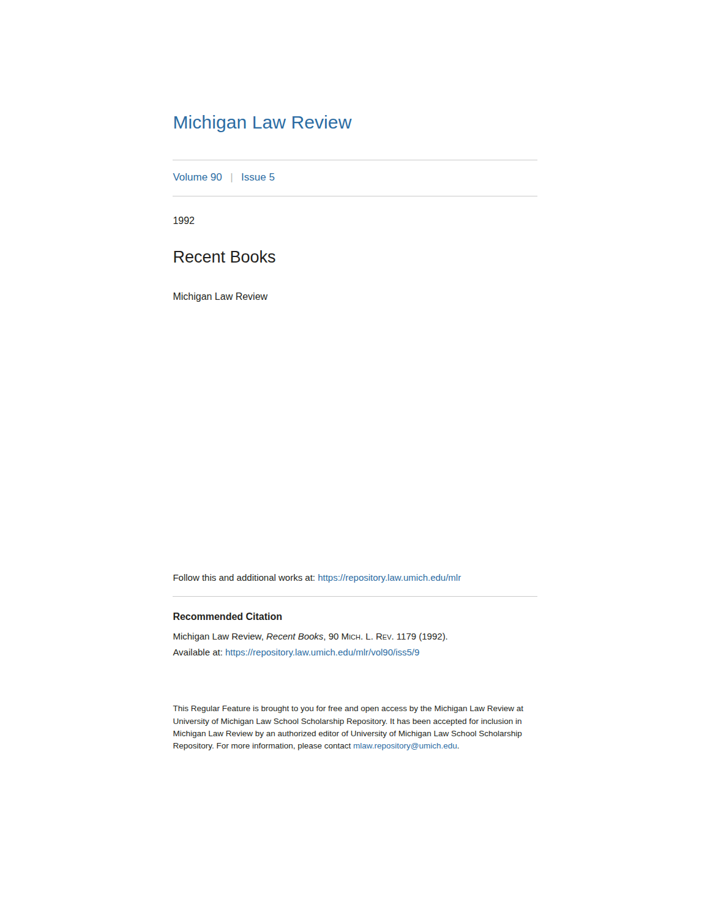Michigan Law Review
Volume 90 | Issue 5
1992
Recent Books
Michigan Law Review
Follow this and additional works at: https://repository.law.umich.edu/mlr
Recommended Citation
Michigan Law Review, Recent Books, 90 Mich. L. Rev. 1179 (1992).
Available at: https://repository.law.umich.edu/mlr/vol90/iss5/9
This Regular Feature is brought to you for free and open access by the Michigan Law Review at University of Michigan Law School Scholarship Repository. It has been accepted for inclusion in Michigan Law Review by an authorized editor of University of Michigan Law School Scholarship Repository. For more information, please contact mlaw.repository@umich.edu.